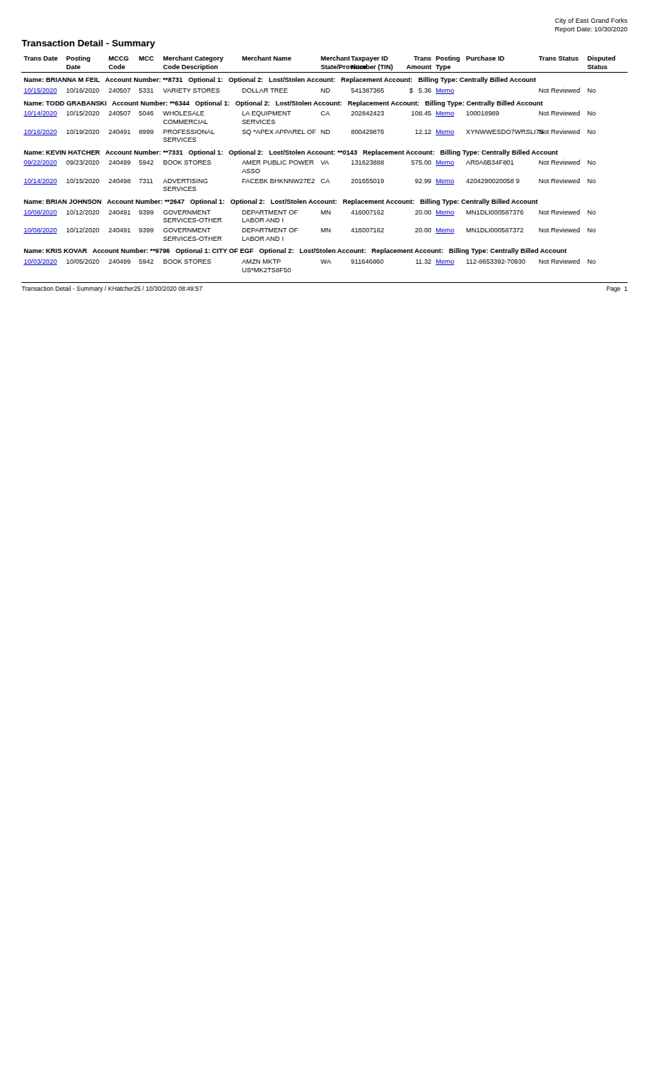City of East Grand Forks
Report Date: 10/30/2020
Transaction Detail - Summary
| Trans Date | Posting Date | MCCG Code | MCC | Merchant Category Code Description | Merchant Name | Merchant State/Province | Taxpayer ID Number (TIN) | Trans Amount | Posting Type | Purchase ID | Trans Status | Disputed Status |
| --- | --- | --- | --- | --- | --- | --- | --- | --- | --- | --- | --- | --- |
| Name: BRIANNA M FEIL Account Number: **8731 Optional 1: Optional 2: Lost/Stolen Account: Replacement Account: Billing Type: Centrally Billed Account |
| 10/15/2020 | 10/16/2020 | 240507 | 5331 | VARIETY STORES | DOLLAR TREE | ND | 541387365 | $ 5.36 | Memo | | Not Reviewed | No |
| Name: TODD GRABANSKI Account Number: **6344 Optional 1: Optional 2: Lost/Stolen Account: Replacement Account: Billing Type: Centrally Billed Account |
| 10/14/2020 | 10/15/2020 | 240507 | 5046 | WHOLESALE COMMERCIAL | LA EQUIPMENT SERVICES | CA | 202842423 | 108.45 | Memo | 100018989 | Not Reviewed | No |
| 10/16/2020 | 10/19/2020 | 240491 | 8999 | PROFESSIONAL SERVICES | SQ *APEX APPAREL OF | ND | 800429876 | 12.12 | Memo | XYNWWESDO7WRSLI7S | Not Reviewed | No |
| Name: KEVIN HATCHER Account Number: **7331 Optional 1: Optional 2: Lost/Stolen Account: **0143 Replacement Account: Billing Type: Centrally Billed Account |
| 09/22/2020 | 09/23/2020 | 240499 | 5942 | BOOK STORES | AMER PUBLIC POWER ASSO | VA | 131623888 | 575.00 | Memo | AR0A6B34F801 | Not Reviewed | No |
| 10/14/2020 | 10/15/2020 | 240498 | 7311 | ADVERTISING SERVICES | FACEBK BHKNNW27E2 | CA | 201655019 | 92.99 | Memo | 4204290020058 9 | Not Reviewed | No |
| Name: BRIAN JOHNSON Account Number: **2647 Optional 1: Optional 2: Lost/Stolen Account: Replacement Account: Billing Type: Centrally Billed Account |
| 10/08/2020 | 10/12/2020 | 240491 | 9399 | GOVERNMENT SERVICES-OTHER | DEPARTMENT OF LABOR AND I | MN | 416007162 | 20.00 | Memo | MN1DLI000587376 | Not Reviewed | No |
| 10/08/2020 | 10/12/2020 | 240491 | 9399 | GOVERNMENT SERVICES-OTHER | DEPARTMENT OF LABOR AND I | MN | 416007162 | 20.00 | Memo | MN1DLI000587372 | Not Reviewed | No |
| Name: KRIS KOVAR Account Number: **9796 Optional 1: CITY OF EGF Optional 2: Lost/Stolen Account: Replacement Account: Billing Type: Centrally Billed Account |
| 10/03/2020 | 10/05/2020 | 240499 | 5942 | BOOK STORES | AMZN MKTP US*MK2TS8F50 | WA | 911646860 | 11.32 | Memo | 112-8653392-70930 | Not Reviewed | No |
Transaction Detail - Summary / KHatcher25 / 10/30/2020 08:49:57
Page 1